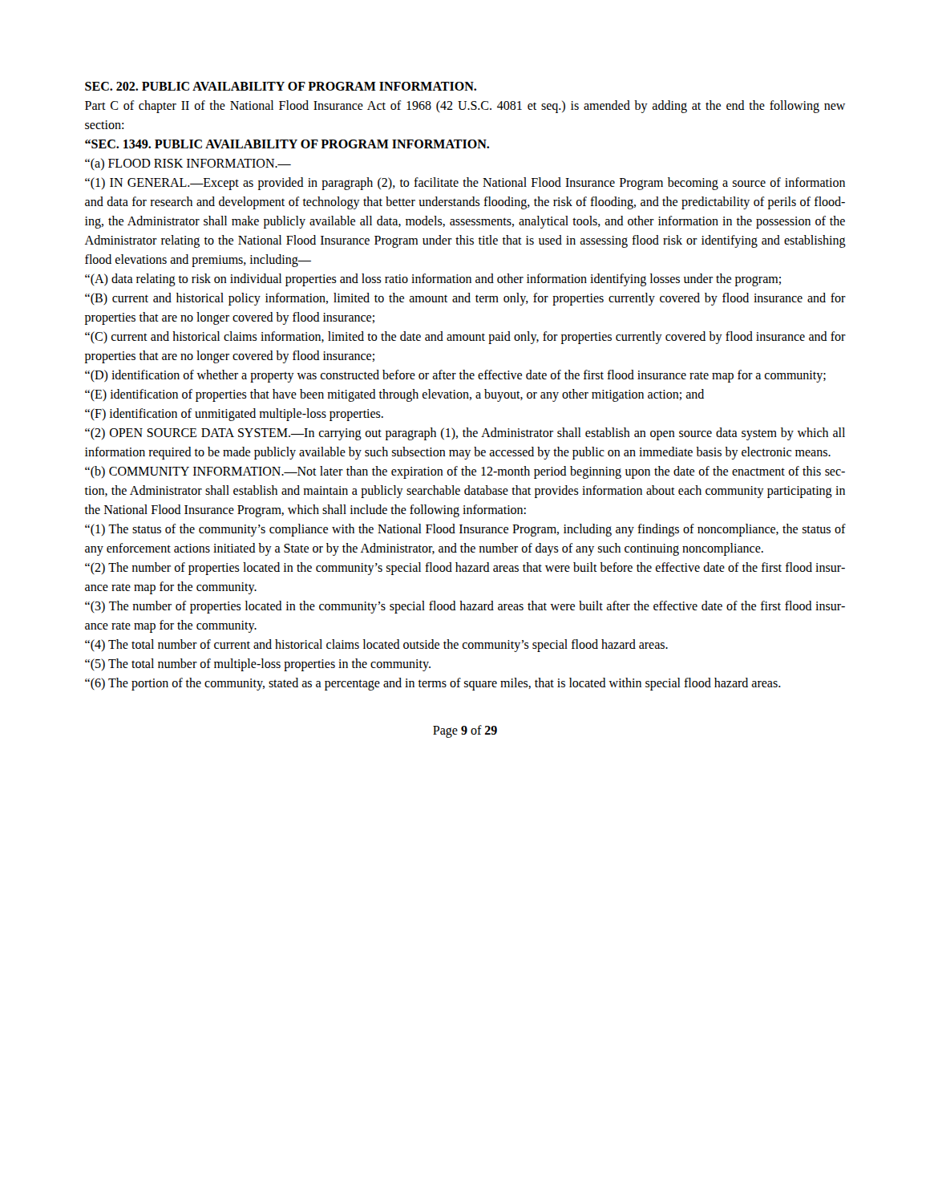SEC. 202. PUBLIC AVAILABILITY OF PROGRAM INFORMATION.
Part C of chapter II of the National Flood Insurance Act of 1968 (42 U.S.C. 4081 et seq.) is amended by adding at the end the following new section:
“SEC. 1349. PUBLIC AVAILABILITY OF PROGRAM INFORMATION.
“(a) FLOOD RISK INFORMATION.—
“(1) IN GENERAL.—Except as provided in paragraph (2), to facilitate the National Flood Insurance Program becoming a source of information and data for research and development of technology that better understands flooding, the risk of flooding, and the predictability of perils of flooding, the Administrator shall make publicly available all data, models, assessments, analytical tools, and other information in the possession of the Administrator relating to the National Flood Insurance Program under this title that is used in assessing flood risk or identifying and establishing flood elevations and premiums, including—
“(A) data relating to risk on individual properties and loss ratio information and other information identifying losses under the program;
“(B) current and historical policy information, limited to the amount and term only, for properties currently covered by flood insurance and for properties that are no longer covered by flood insurance;
“(C) current and historical claims information, limited to the date and amount paid only, for properties currently covered by flood insurance and for properties that are no longer covered by flood insurance;
“(D) identification of whether a property was constructed before or after the effective date of the first flood insurance rate map for a community;
“(E) identification of properties that have been mitigated through elevation, a buyout, or any other mitigation action; and
“(F) identification of unmitigated multiple-loss properties.
“(2) OPEN SOURCE DATA SYSTEM.—In carrying out paragraph (1), the Administrator shall establish an open source data system by which all information required to be made publicly available by such subsection may be accessed by the public on an immediate basis by electronic means.
“(b) COMMUNITY INFORMATION.—Not later than the expiration of the 12-month period beginning upon the date of the enactment of this section, the Administrator shall establish and maintain a publicly searchable database that provides information about each community participating in the National Flood Insurance Program, which shall include the following information:
“(1) The status of the community’s compliance with the National Flood Insurance Program, including any findings of noncompliance, the status of any enforcement actions initiated by a State or by the Administrator, and the number of days of any such continuing noncompliance.
“(2) The number of properties located in the community’s special flood hazard areas that were built before the effective date of the first flood insurance rate map for the community.
“(3) The number of properties located in the community’s special flood hazard areas that were built after the effective date of the first flood insurance rate map for the community.
“(4) The total number of current and historical claims located outside the community’s special flood hazard areas.
“(5) The total number of multiple-loss properties in the community.
“(6) The portion of the community, stated as a percentage and in terms of square miles, that is located within special flood hazard areas.
Page 9 of 29